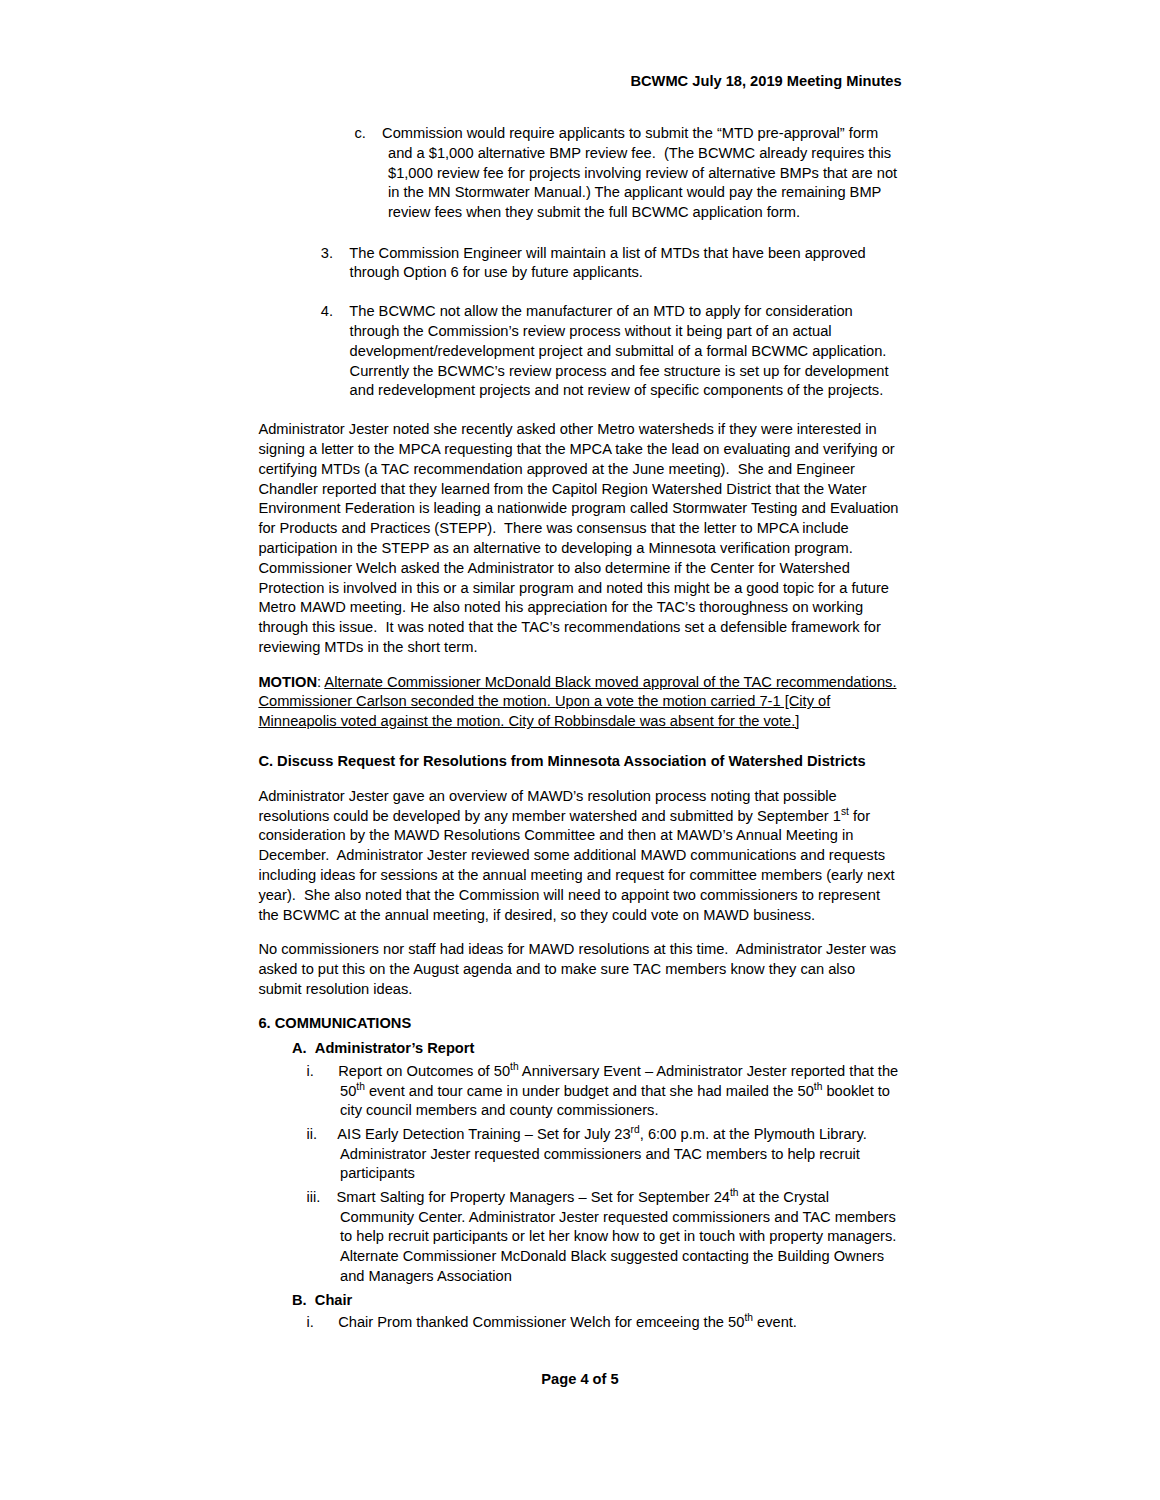BCWMC July 18, 2019 Meeting Minutes
c. Commission would require applicants to submit the “MTD pre-approval” form and a $1,000 alternative BMP review fee. (The BCWMC already requires this $1,000 review fee for projects involving review of alternative BMPs that are not in the MN Stormwater Manual.) The applicant would pay the remaining BMP review fees when they submit the full BCWMC application form.
3. The Commission Engineer will maintain a list of MTDs that have been approved through Option 6 for use by future applicants.
4. The BCWMC not allow the manufacturer of an MTD to apply for consideration through the Commission’s review process without it being part of an actual development/redevelopment project and submittal of a formal BCWMC application. Currently the BCWMC’s review process and fee structure is set up for development and redevelopment projects and not review of specific components of the projects.
Administrator Jester noted she recently asked other Metro watersheds if they were interested in signing a letter to the MPCA requesting that the MPCA take the lead on evaluating and verifying or certifying MTDs (a TAC recommendation approved at the June meeting). She and Engineer Chandler reported that they learned from the Capitol Region Watershed District that the Water Environment Federation is leading a nationwide program called Stormwater Testing and Evaluation for Products and Practices (STEPP). There was consensus that the letter to MPCA include participation in the STEPP as an alternative to developing a Minnesota verification program. Commissioner Welch asked the Administrator to also determine if the Center for Watershed Protection is involved in this or a similar program and noted this might be a good topic for a future Metro MAWD meeting. He also noted his appreciation for the TAC’s thoroughness on working through this issue. It was noted that the TAC’s recommendations set a defensible framework for reviewing MTDs in the short term.
MOTION: Alternate Commissioner McDonald Black moved approval of the TAC recommendations. Commissioner Carlson seconded the motion. Upon a vote the motion carried 7-1 [City of Minneapolis voted against the motion. City of Robbinsdale was absent for the vote.]
C. Discuss Request for Resolutions from Minnesota Association of Watershed Districts
Administrator Jester gave an overview of MAWD’s resolution process noting that possible resolutions could be developed by any member watershed and submitted by September 1st for consideration by the MAWD Resolutions Committee and then at MAWD’s Annual Meeting in December. Administrator Jester reviewed some additional MAWD communications and requests including ideas for sessions at the annual meeting and request for committee members (early next year). She also noted that the Commission will need to appoint two commissioners to represent the BCWMC at the annual meeting, if desired, so they could vote on MAWD business.
No commissioners nor staff had ideas for MAWD resolutions at this time. Administrator Jester was asked to put this on the August agenda and to make sure TAC members know they can also submit resolution ideas.
6. COMMUNICATIONS
A. Administrator’s Report
i. Report on Outcomes of 50th Anniversary Event – Administrator Jester reported that the 50th event and tour came in under budget and that she had mailed the 50th booklet to city council members and county commissioners.
ii. AIS Early Detection Training – Set for July 23rd, 6:00 p.m. at the Plymouth Library. Administrator Jester requested commissioners and TAC members to help recruit participants
iii. Smart Salting for Property Managers – Set for September 24th at the Crystal Community Center. Administrator Jester requested commissioners and TAC members to help recruit participants or let her know how to get in touch with property managers. Alternate Commissioner McDonald Black suggested contacting the Building Owners and Managers Association
B. Chair
i. Chair Prom thanked Commissioner Welch for emceeing the 50th event.
Page 4 of 5